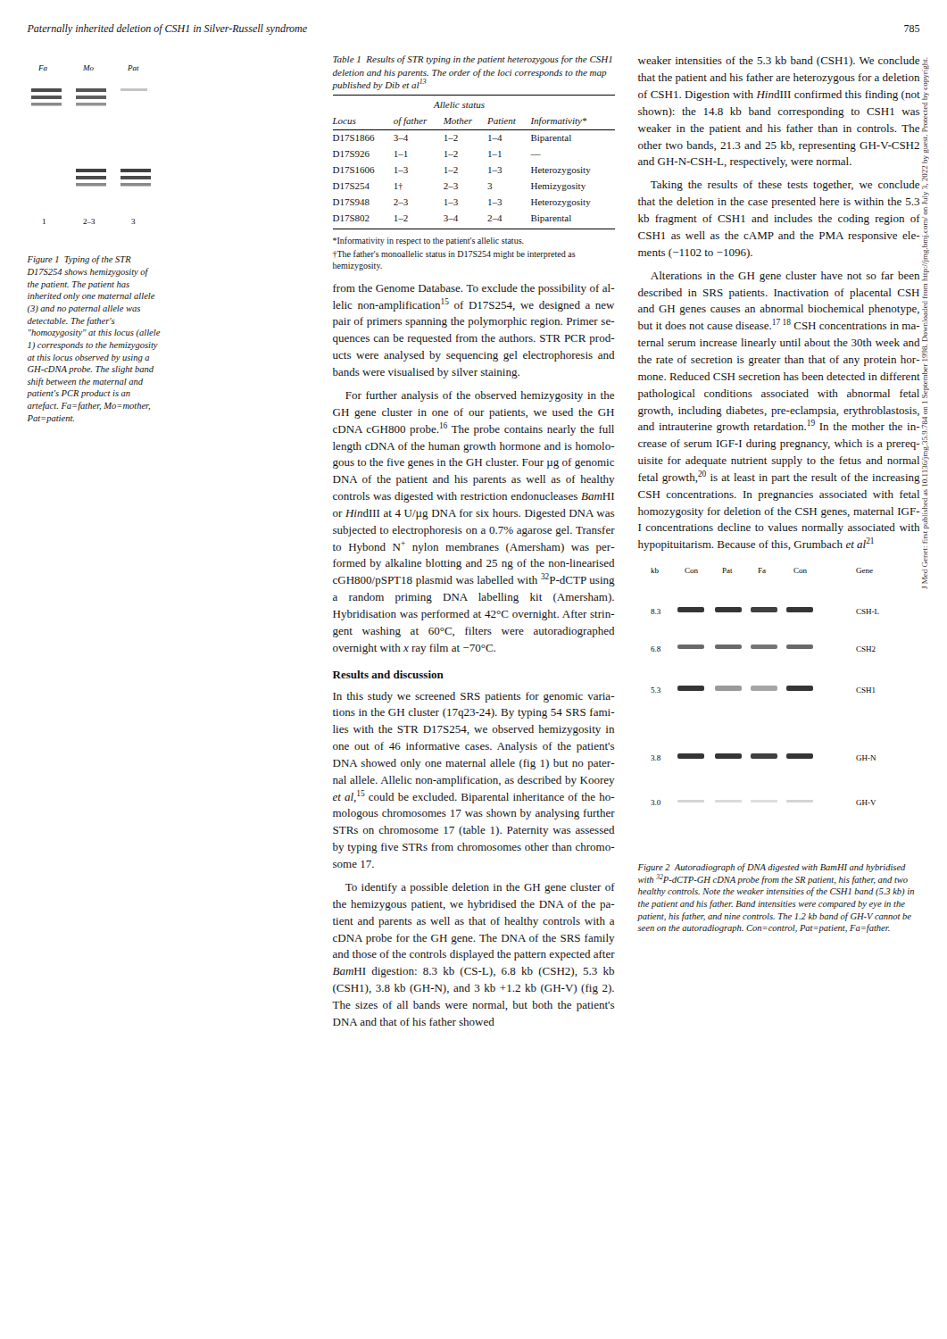Paternally inherited deletion of CSH1 in Silver-Russell syndrome
785
J Med Genet: first published as 10.1136/jmg.35.9.784 on 1 September 1998. Downloaded from http://jmg.bmj.com/ on July 3, 2022 by guest. Protected by copyright.
Fa Mo Pat 1 2–3 3
Figure 1 Typing of the STR D17S254 shows hemizygosity of the patient. The patient has inherited only one maternal allele (3) and no paternal allele was detectable. The father's "homozygosity" at this locus (allele 1) corresponds to the hemizygosity at this locus observed by using a GH-cDNA probe. The slight band shift between the maternal and patient's PCR product is an artefact. Fa=father, Mo=mother, Pat=patient.
Table 1 Results of STR typing in the patient heterozygous for the CSH1 deletion and his parents. The order of the loci corresponds to the map published by Dib et al 13
| | Allelic status | |
| --- | --- | --- |
| Locus | of father | Mother | Patient | Informativity* |
| D17S1866 | 3–4 | 1–2 | 1–4 | Biparental |
| D17S926 | 1–1 | 1–2 | 1–1 | — |
| D17S1606 | 1–3 | 1–2 | 1–3 | Heterozygosity |
| D17S254 | 1 † | 2–3 | 3 | Hemizygosity |
| D17S948 | 2–3 | 1–3 | 1–3 | Heterozygosity |
| D17S802 | 1–2 | 3–4 | 2–4 | Biparental |
*Informativity in respect to the patient's allelic status.
†The father's monoallelic status in D17S254 might be interpreted as hemizygosity.
from the Genome Database. To exclude the possibility of allelic non-amplification15 of D17S254, we designed a new pair of primers spanning the polymorphic region. Primer sequences can be requested from the authors. STR PCR products were analysed by sequencing gel electrophoresis and bands were visualised by silver staining.
For further analysis of the observed hemizygosity in the GH gene cluster in one of our patients, we used the GH cDNA cGH800 probe.16 The probe contains nearly the full length cDNA of the human growth hormone and is homologous to the five genes in the GH cluster. Four µg of genomic DNA of the patient and his parents as well as of healthy controls was digested with restriction endonucleases Bam HI or HindIII at 4 U/µg DNA for six hours. Digested DNA was subjected to electrophoresis on a 0.7% agarose gel. Transfer to Hybond N+ nylon membranes (Amersham) was performed by alkaline blotting and 25 ng of the non-linearised cGH800/pSPT18 plasmid was labelled with 32P-dCTP using a random priming DNA labelling kit (Amersham). Hybridisation was performed at 42°C overnight. After stringent washing at 60°C, filters were autoradiographed overnight with x ray film at −70°C.
Results and discussion
In this study we screened SRS patients for genomic variations in the GH cluster (17q23-24). By typing 54 SRS families with the STR D17S254, we observed hemizygosity in one out of 46 informative cases. Analysis of the patient's DNA showed only one maternal allele (fig 1) but no paternal allele. Allelic non-amplification, as described by Koorey et al,15 could be excluded. Biparental inheritance of the homologous chromosomes 17 was shown by analysing further STRs on chromosome 17 (table 1). Paternity was assessed by typing five STRs from chromosomes other than chromosome 17.
To identify a possible deletion in the GH gene cluster of the hemizygous patient, we hybridised the DNA of the patient and parents as well as that of healthy controls with a cDNA probe for the GH gene. The DNA of the SRS family and those of the controls displayed the pattern expected after Bam HI digestion: 8.3 kb (CS-L), 6.8 kb (CSH2), 5.3 kb (CSH1), 3.8 kb (GH-N), and 3 kb +1.2 kb (GH-V) (fig 2). The sizes of all bands were normal, but both the patient's DNA and that of his father showed
weaker intensities of the 5.3 kb band (CSH1). We conclude that the patient and his father are heterozygous for a deletion of CSH1. Digestion with HindIII confirmed this finding (not shown): the 14.8 kb band corresponding to CSH1 was weaker in the patient and his father than in controls. The other two bands, 21.3 and 25 kb, representing GH-V-CSH2 and GH-N-CSH-L, respectively, were normal.
Taking the results of these tests together, we conclude that the deletion in the case presented here is within the 5.3 kb fragment of CSH1 and includes the coding region of CSH1 as well as the cAMP and the PMA responsive elements (−1102 to −1096).
Alterations in the GH gene cluster have not so far been described in SRS patients. Inactivation of placental CSH and GH genes causes an abnormal biochemical phenotype, but it does not cause disease.17 18 CSH concentrations in maternal serum increase linearly until about the 30th week and the rate of secretion is greater than that of any protein hormone. Reduced CSH secretion has been detected in different pathological conditions associated with abnormal fetal growth, including diabetes, pre-eclampsia, erythroblastosis, and intrauterine growth retardation.19 In the mother the increase of serum IGF-I during pregnancy, which is a prerequisite for adequate nutrient supply to the fetus and normal fetal growth,20 is at least in part the result of the increasing CSH concentrations. In pregnancies associated with fetal homozygosity for deletion of the CSH genes, maternal IGF-I concentrations decline to values normally associated with hypopituitarism. Because of this, Grumbach et al21
kb Con Pat Fa Con Gene 8.3 CSH-L 6.8 CSH2 5.3 CSH1 3.8 GH-N 3.0 GH-V
Figure 2 Autoradiograph of DNA digested with BamHI and hybridised with 32P-dCTP-GH cDNA probe from the SR patient, his father, and two healthy controls. Note the weaker intensities of the CSH1 band (5.3 kb) in the patient and his father. Band intensities were compared by eye in the patient, his father, and nine controls. The 1.2 kb band of GH-V cannot be seen on the autoradiograph. Con=control, Pat=patient, Fa=father.